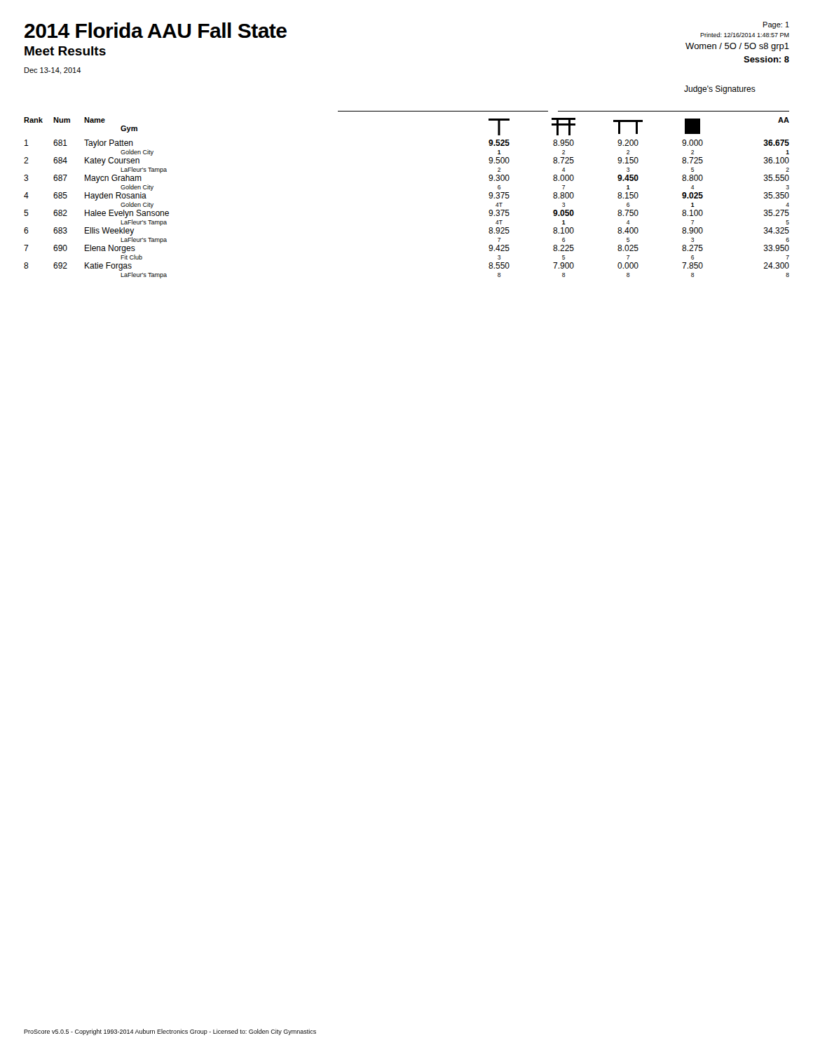2014 Florida AAU Fall State
Meet Results
Dec 13-14, 2014
Page: 1
Printed: 12/16/2014 1:48:57 PM
Women / 5O / 5O s8 grp1
Session: 8
Judge's Signatures
| Rank | Num | Name Gym | | | | | AA |
| --- | --- | --- | --- | --- | --- | --- | --- |
| 1 | 681 | Taylor Patten Golden City | 9.525 1 | 8.950 2 | 9.200 2 | 9.000 2 | 36.675 1 |
| 2 | 684 | Katey Coursen LaFleur's Tampa | 9.500 2 | 8.725 4 | 9.150 3 | 8.725 5 | 36.100 2 |
| 3 | 687 | Maycn Graham Golden City | 9.300 6 | 8.000 7 | 9.450 1 | 8.800 4 | 35.550 3 |
| 4 | 685 | Hayden Rosania Golden City | 9.375 4T | 8.800 3 | 8.150 6 | 9.025 1 | 35.350 4 |
| 5 | 682 | Halee Evelyn Sansone LaFleur's Tampa | 9.375 4T | 9.050 1 | 8.750 4 | 8.100 7 | 35.275 5 |
| 6 | 683 | Ellis Weekley LaFleur's Tampa | 8.925 7 | 8.100 6 | 8.400 5 | 8.900 3 | 34.325 6 |
| 7 | 690 | Elena Norges Fit Club | 9.425 3 | 8.225 5 | 8.025 7 | 8.275 6 | 33.950 7 |
| 8 | 692 | Katie Forgas LaFleur's Tampa | 8.550 8 | 7.900 8 | 0.000 8 | 7.850 8 | 24.300 8 |
ProScore v5.0.5 - Copyright 1993-2014 Auburn Electronics Group - Licensed to: Golden City Gymnastics